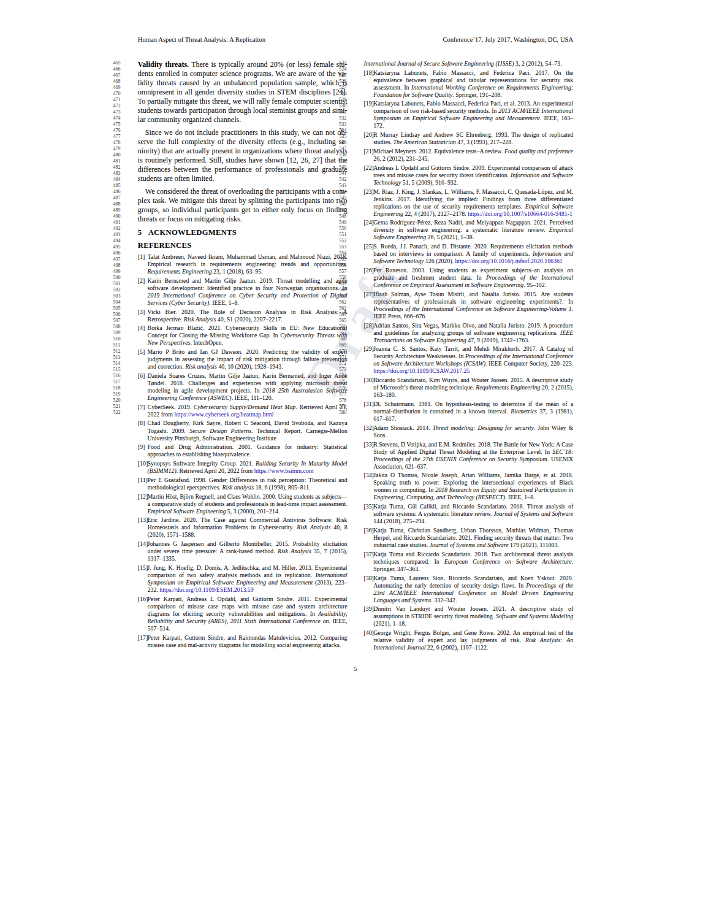Draft
Human Aspect of Threat Analysis: A Replication
Conference’17, July 2017, Washington, DC, USA
465
466
467
468
469
470
471
472
473
474
475
476
477
478
479
480
481
482
483
484
485
486
487
488
489
490
491
492
493
494
495
496
497
498
499
500
501
502
503
504
505
506
507
508
509
510
511
512
513
514
515
516
517
518
519
520
521
522
Validity threats. There is typically around 20% (or less) female students enrolled in computer science programs. We are aware of the validity threats caused by an unbalanced population sample, which is omnipresent in all gender diversity studies in STEM disciplines [24]. To partially mitigate this threat, we will rally female computer scientist students towards participation through local steminist groups and similar community organized channels.
Since we do not include practitioners in this study, we can not observe the full complexity of the diversity effects (e.g., including seniority) that are actually present in organizations where threat analysis is routinely performed. Still, studies have shown [12, 26, 27] that the differences between the performance of professionals and graduate students are often limited.
We considered the threat of overloading the participants with a complex task. We mitigate this threat by splitting the participants into two groups, so individual participants get to either only focus on finding threats or focus on mitigating risks.
5 ACKNOWLEDGMENTS
REFERENCES
[1] Talat Ambreen, Naveed Ikram, Muhammad Usman, and Mahmood Niazi. 2018. Empirical research in requirements engineering: trends and opportunities. Requirements Engineering 23, 1 (2018), 63–95.
[2] Karin Bernsmed and Martin Gilje Jaatun. 2019. Threat modelling and agile software development: Identified practice in four Norwegian organisations. In 2019 International Conference on Cyber Security and Protection of Digital Services (Cyber Security). IEEE, 1–8.
[3] Vicki Bier. 2020. The Role of Decision Analysis in Risk Analysis: A Retrospective. Risk Analysis 40, S1 (2020), 2207–2217.
[4] Borka Jerman Blažič. 2021. Cybersecurity Skills in EU: New Educational Concept for Closing the Missing Workforce Gap. In Cybersecurity Threats with New Perspectives. IntechOpen.
[5] Mario P Brito and Ian GJ Dawson. 2020. Predicting the validity of expert judgments in assessing the impact of risk mitigation through failure prevention and correction. Risk analysis 40, 10 (2020), 1928–1943.
[6] Daniela Soares Cruzes, Martin Gilje Jaatun, Karin Bernsmed, and Inger Anne Tøndel. 2018. Challenges and experiences with applying microsoft threat modeling in agile development projects. In 2018 25th Australasian Software Engineering Conference (ASWEC). IEEE, 111–120.
[7] CyberSeek. 2019. Cybersecurity Supply/Demand Heat Map. Retrieved April 21, 2022 from https://www.cyberseek.org/heatmap.html
[8] Chad Dougherty, Kirk Sayre, Robert C Seacord, David Svoboda, and Kazuya Togashi. 2009. Secure Design Patterns. Technical Report. Carnegie-Mellon University Pittsburgh, Software Engineering Institute
[9] Food and Drug Administration. 2001. Guidance for industry: Statistical approaches to establishing bioequivalence.
[10] Synopsys Software Integrity Group. 2021. Building Security In Maturity Model (BSIMM12). Retrieved April 20, 2022 from https://www.bsimm.com
[11] Per E Gustafsod. 1998. Gender Differences in risk perception: Theoretical and methodological eperspectives. Risk analysis 18, 6 (1998), 805–811.
[12] Martin Höst, Björn Regnell, and Claes Wohlin. 2000. Using students as subjects—a comparative study of students and professionals in lead-time impact assessment. Empirical Software Engineering 5, 3 (2000), 201–214.
[13] Eric Jardine. 2020. The Case against Commercial Antivirus Software: Risk Homeostasis and Information Problems in Cybersecurity. Risk Analysis 40, 8 (2020), 1571–1588.
[14] Johannes G Jaspersen and Gilberto Montibeller. 2015. Probability elicitation under severe time pressure: A rank-based method. Risk Analysis 35, 7 (2015), 1317–1335.
[15] J. Jung, K. Hoefig, D. Domis, A. Jedlitschka, and M. Hiller. 2013. Experimental comparison of two safety analysis methods and its replication. International Symposium on Empirical Software Engineering and Measurement (2013), 223–232. https://doi.org/10.1109/ESEM.2013.59
[16] Peter Karpati, Andreas L Opdahl, and Guttorm Sindre. 2011. Experimental comparison of misuse case maps with misuse case and system architecture diagrams for eliciting security vulnerabilities and mitigations. In Availability, Reliability and Security (ARES), 2011 Sixth International Conference on. IEEE, 507–514.
[17] Peter Karpati, Guttorm Sindre, and Raimundas Matulevicius. 2012. Comparing misuse case and mal-activity diagrams for modelling social engineering attacks.
523
524
525
526
527
528
529
530
531
532
533
534
535
536
537
538
539
540
541
542
543
544
545
546
547
548
549
550
551
552
553
554
555
556
557
558
559
560
561
562
563
564
565
566
567
568
569
570
571
572
573
574
575
576
577
578
579
580
International Journal of Secure Software Engineering (IJSSE) 3, 2 (2012), 54–73.
[18] Katsiaryna Labunets, Fabio Massacci, and Federica Paci. 2017. On the equivalence between graphical and tabular representations for security risk assessment. In International Working Conference on Requirements Engineering: Foundation for Software Quality. Springer, 191–208.
[19] Katsiaryna Labunets, Fabio Massacci, Federica Paci, et al. 2013. An experimental comparison of two risk-based security methods. In 2013 ACM/IEEE International Symposium on Empirical Software Engineering and Measurement. IEEE, 163–172.
[20] R Murray Lindsay and Andrew SC Ehrenberg. 1993. The design of replicated studies. The American Statistician 47, 3 (1993), 217–228.
[21] Michael Meyners. 2012. Equivalence tests–A review. Food quality and preference 26, 2 (2012), 231–245.
[22] Andreas L Opdahl and Guttorm Sindre. 2009. Experimental comparison of attack trees and misuse cases for security threat identification. Information and Software Technology 51, 5 (2009), 916–932.
[23] M. Riaz, J. King, J. Slankas, L. Williams, F. Massacci, C. Quesada-López, and M. Jenkins. 2017. Identifying the implied: Findings from three differentiated replications on the use of security requirements templates. Empirical Software Engineering 22, 4 (2017), 2127–2178. https://doi.org/10.1007/s10664-016-9481-1
[24] Gema Rodríguez-Pérez, Reza Nadri, and Meiyappan Nagappan. 2021. Perceived diversity in software engineering: a systematic literature review. Empirical Software Engineering 26, 5 (2021), 1–38.
[25] S. Rueda, J.I. Panach, and D. Distante. 2020. Requirements elicitation methods based on interviews in comparison: A family of experiments. Information and Software Technology 126 (2020). https://doi.org/10.1016/j.infsof.2020.106361
[26] Per Runeson. 2003. Using students as experiment subjects–an analysis on graduate and freshmen student data. In Proceedings of the International Conference on Empirical Assessment in Software Engineering. 95–102.
[27] Iflaah Salman, Ayse Tosun Misirli, and Natalia Juristo. 2015. Are students representatives of professionals in software engineering experiments?. In Proceedings of the International Conference on Software Engineering-Volume 1. IEEE Press, 666–676.
[28] Adrian Santos, Sira Vegas, Markku Oivo, and Natalia Juristo. 2019. A procedure and guidelines for analyzing groups of software engineering replications. IEEE Transactions on Software Engineering 47, 9 (2019), 1742–1763.
[29] Joanna C. S. Santos, Katy Tarrit, and Mehdi Mirakhorli. 2017. A Catalog of Security Architecture Weaknesses. In Proceedings of the International Conference on Software Architecture Workshops (ICSAW). IEEE Computer Society, 220–223. https://doi.org/10.1109/ICSAW.2017.25
[30] Riccardo Scandariato, Kim Wuyts, and Wouter Joosen. 2015. A descriptive study of Microsoft’s threat modeling technique. Requirements Engineering 20, 2 (2015), 163–180.
[31] DL Schuirmann. 1981. On hypothesis-testing to determine if the mean of a normal-distribution is contained in a known interval. Biometrics 37, 3 (1981), 617–617.
[32] Adam Shostack. 2014. Threat modeling: Designing for security. John Wiley & Sons.
[33] R Stevens, D Votipka, and E.M. Redmiles. 2018. The Battle for New York: A Case Study of Applied Digital Threat Modeling at the Enterprise Level. In SEC’18: Proceedings of the 27th USENIX Conference on Security Symposium. USENIX Association, 621–637.
[34] Jakita O Thomas, Nicole Joseph, Arian Williams, Jamika Burge, et al. 2018. Speaking truth to power: Exploring the intersectional experiences of Black women in computing. In 2018 Research on Equity and Sustained Participation in Engineering, Computing, and Technology (RESPECT). IEEE, 1–8.
[35] Katja Tuma, Gül Calikli, and Riccardo Scandariato. 2018. Threat analysis of software systems: A systematic literature review. Journal of Systems and Software 144 (2018), 275–294.
[36] Katja Tuma, Christian Sandberg, Urban Thorsson, Mathias Widman, Thomas Herpel, and Riccardo Scandariato. 2021. Finding security threats that matter: Two industrial case studies. Journal of Systems and Software 179 (2021), 111003.
[37] Katja Tuma and Riccardo Scandariato. 2018. Two architectural threat analysis techniques compared. In European Conference on Software Architecture. Springer, 347–363.
[38] Katja Tuma, Laurens Sion, Riccardo Scandariato, and Koen Yskout. 2020. Automating the early detection of security design flaws. In Proceedings of the 23rd ACM/IEEE International Conference on Model Driven Engineering Languages and Systems. 332–342.
[39] Dimitri Van Landuyt and Wouter Joosen. 2021. A descriptive study of assumptions in STRIDE security threat modeling. Software and Systems Modeling (2021), 1–18.
[40] George Wright, Fergus Bolger, and Gene Rowe. 2002. An empirical test of the relative validity of expert and lay judgments of risk. Risk Analysis: An International Journal 22, 6 (2002), 1107–1122.
5